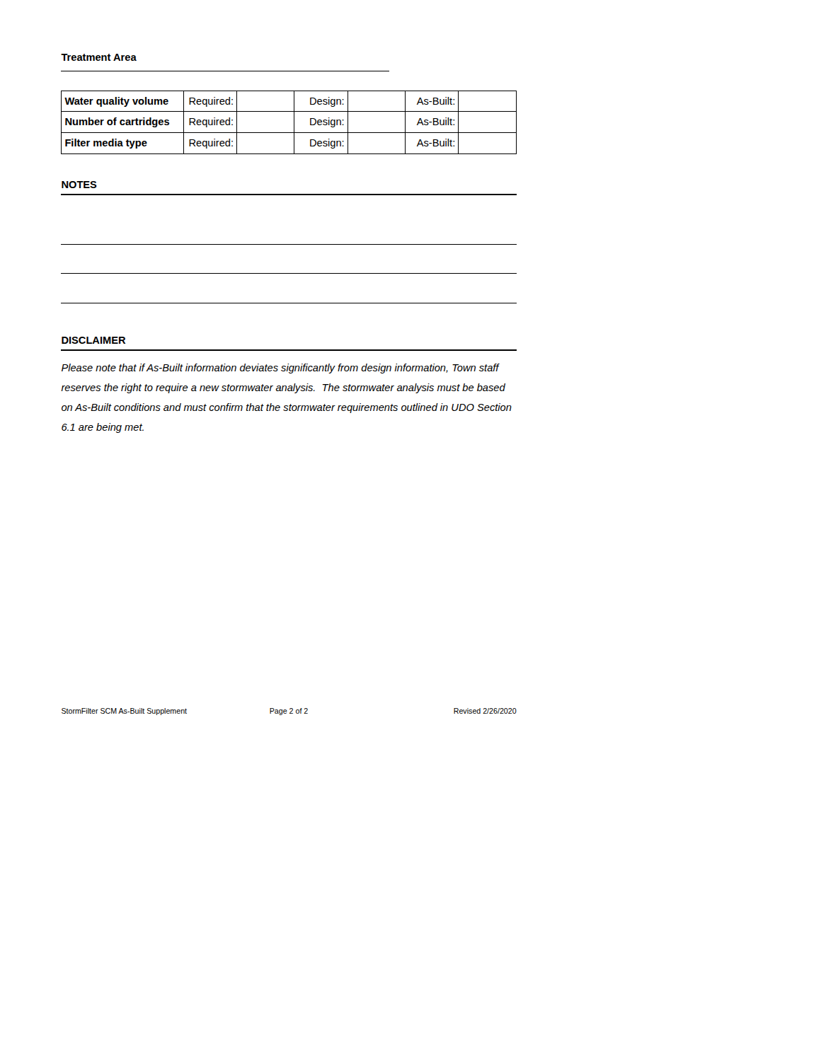Treatment Area
| Water quality volume | Required: | | Design: | | As-Built: | |
| Number of cartridges | Required: | | Design: | | As-Built: | |
| Filter media type | Required: | | Design: | | As-Built: | |
NOTES
DISCLAIMER
Please note that if As-Built information deviates significantly from design information, Town staff reserves the right to require a new stormwater analysis. The stormwater analysis must be based on As-Built conditions and must confirm that the stormwater requirements outlined in UDO Section 6.1 are being met.
StormFilter SCM As-Built Supplement
Page 2 of 2
Revised 2/26/2020